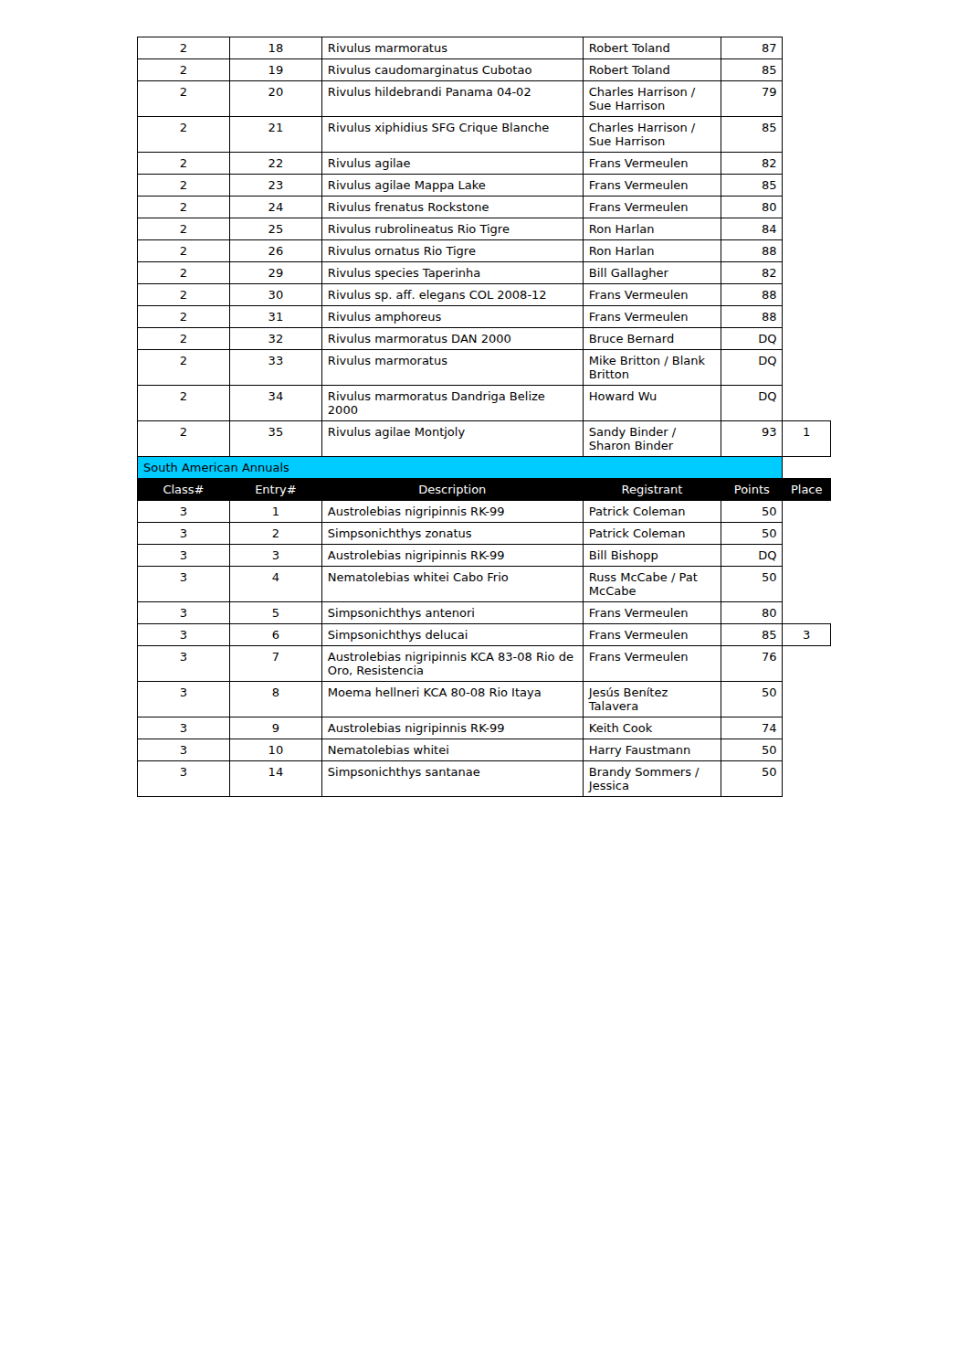| 2 | 18 | Rivulus marmoratus | Robert Toland | 87 | |
| 2 | 19 | Rivulus caudomarginatus Cubotao | Robert Toland | 85 | |
| 2 | 20 | Rivulus hildebrandi Panama 04-02 | Charles Harrison / Sue Harrison | 79 | |
| 2 | 21 | Rivulus xiphidius SFG Crique Blanche | Charles Harrison / Sue Harrison | 85 | |
| 2 | 22 | Rivulus agilae | Frans Vermeulen | 82 | |
| 2 | 23 | Rivulus agilae Mappa Lake | Frans Vermeulen | 85 | |
| 2 | 24 | Rivulus frenatus Rockstone | Frans Vermeulen | 80 | |
| 2 | 25 | Rivulus rubrolineatus Rio Tigre | Ron Harlan | 84 | |
| 2 | 26 | Rivulus ornatus Rio Tigre | Ron Harlan | 88 | |
| 2 | 29 | Rivulus species Taperinha | Bill Gallagher | 82 | |
| 2 | 30 | Rivulus sp. aff. elegans COL 2008-12 | Frans Vermeulen | 88 | |
| 2 | 31 | Rivulus amphoreus | Frans Vermeulen | 88 | |
| 2 | 32 | Rivulus marmoratus DAN 2000 | Bruce Bernard | DQ | |
| 2 | 33 | Rivulus marmoratus | Mike Britton / Blank Britton | DQ | |
| 2 | 34 | Rivulus marmoratus Dandriga Belize 2000 | Howard Wu | DQ | |
| 2 | 35 | Rivulus agilae Montjoly | Sandy Binder / Sharon Binder | 93 | 1 |
| South American Annuals | |
| Class# | Entry# | Description | Registrant | Points | Place |
| 3 | 1 | Austrolebias nigripinnis RK-99 | Patrick Coleman | 50 | |
| 3 | 2 | Simpsonichthys zonatus | Patrick Coleman | 50 | |
| 3 | 3 | Austrolebias nigripinnis RK-99 | Bill Bishopp | DQ | |
| 3 | 4 | Nematolebias whitei Cabo Frio | Russ McCabe / Pat McCabe | 50 | |
| 3 | 5 | Simpsonichthys antenori | Frans Vermeulen | 80 | |
| 3 | 6 | Simpsonichthys delucai | Frans Vermeulen | 85 | 3 |
| 3 | 7 | Austrolebias nigripinnis KCA 83-08 Rio de Oro, Resistencia | Frans Vermeulen | 76 | |
| 3 | 8 | Moema hellneri KCA 80-08 Rio Itaya | Jesús Benítez Talavera | 50 | |
| 3 | 9 | Austrolebias nigripinnis RK-99 | Keith Cook | 74 | |
| 3 | 10 | Nematolebias whitei | Harry Faustmann | 50 | |
| 3 | 14 | Simpsonichthys santanae | Brandy Sommers / Jessica | 50 | |